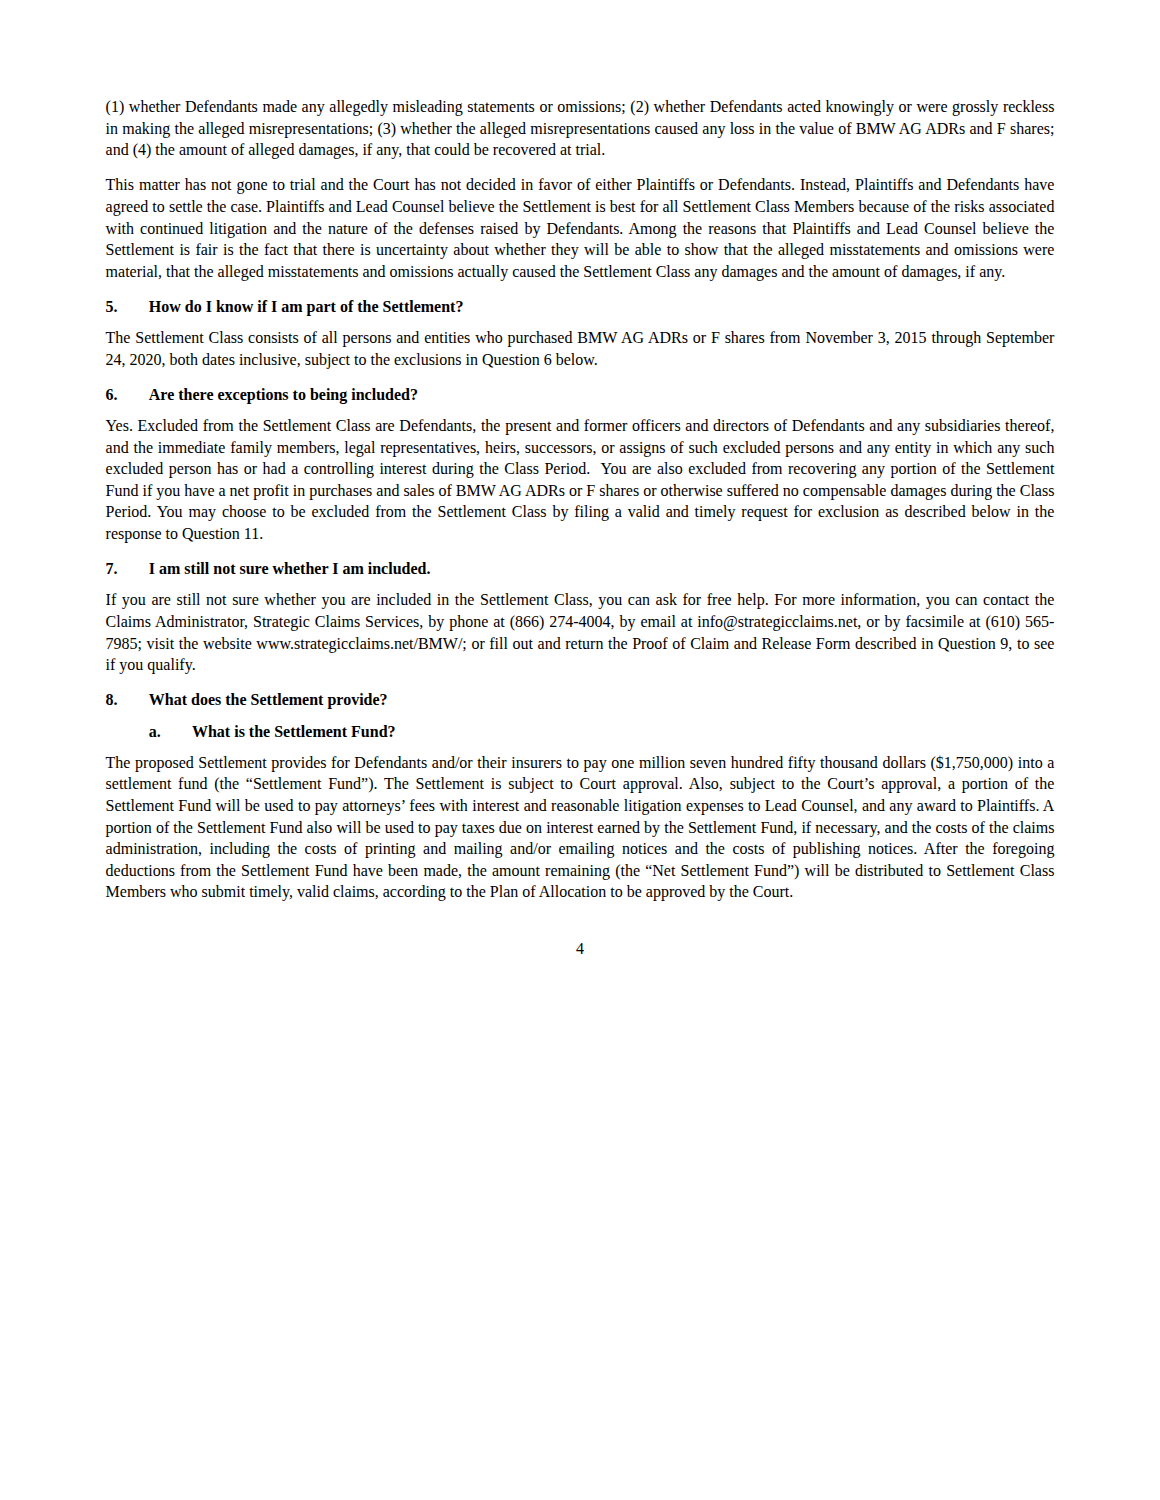(1) whether Defendants made any allegedly misleading statements or omissions; (2) whether Defendants acted knowingly or were grossly reckless in making the alleged misrepresentations; (3) whether the alleged misrepresentations caused any loss in the value of BMW AG ADRs and F shares; and (4) the amount of alleged damages, if any, that could be recovered at trial.
This matter has not gone to trial and the Court has not decided in favor of either Plaintiffs or Defendants. Instead, Plaintiffs and Defendants have agreed to settle the case. Plaintiffs and Lead Counsel believe the Settlement is best for all Settlement Class Members because of the risks associated with continued litigation and the nature of the defenses raised by Defendants. Among the reasons that Plaintiffs and Lead Counsel believe the Settlement is fair is the fact that there is uncertainty about whether they will be able to show that the alleged misstatements and omissions were material, that the alleged misstatements and omissions actually caused the Settlement Class any damages and the amount of damages, if any.
5.
How do I know if I am part of the Settlement?
The Settlement Class consists of all persons and entities who purchased BMW AG ADRs or F shares from November 3, 2015 through September 24, 2020, both dates inclusive, subject to the exclusions in Question 6 below.
6.
Are there exceptions to being included?
Yes. Excluded from the Settlement Class are Defendants, the present and former officers and directors of Defendants and any subsidiaries thereof, and the immediate family members, legal representatives, heirs, successors, or assigns of such excluded persons and any entity in which any such excluded person has or had a controlling interest during the Class Period. You are also excluded from recovering any portion of the Settlement Fund if you have a net profit in purchases and sales of BMW AG ADRs or F shares or otherwise suffered no compensable damages during the Class Period. You may choose to be excluded from the Settlement Class by filing a valid and timely request for exclusion as described below in the response to Question 11.
7.
I am still not sure whether I am included.
If you are still not sure whether you are included in the Settlement Class, you can ask for free help. For more information, you can contact the Claims Administrator, Strategic Claims Services, by phone at (866) 274-4004, by email at info@strategicclaims.net, or by facsimile at (610) 565-7985; visit the website www.strategicclaims.net/BMW/; or fill out and return the Proof of Claim and Release Form described in Question 9, to see if you qualify.
8.
What does the Settlement provide?
a.
What is the Settlement Fund?
The proposed Settlement provides for Defendants and/or their insurers to pay one million seven hundred fifty thousand dollars ($1,750,000) into a settlement fund (the “Settlement Fund”). The Settlement is subject to Court approval. Also, subject to the Court’s approval, a portion of the Settlement Fund will be used to pay attorneys’ fees with interest and reasonable litigation expenses to Lead Counsel, and any award to Plaintiffs. A portion of the Settlement Fund also will be used to pay taxes due on interest earned by the Settlement Fund, if necessary, and the costs of the claims administration, including the costs of printing and mailing and/or emailing notices and the costs of publishing notices. After the foregoing deductions from the Settlement Fund have been made, the amount remaining (the “Net Settlement Fund”) will be distributed to Settlement Class Members who submit timely, valid claims, according to the Plan of Allocation to be approved by the Court.
4